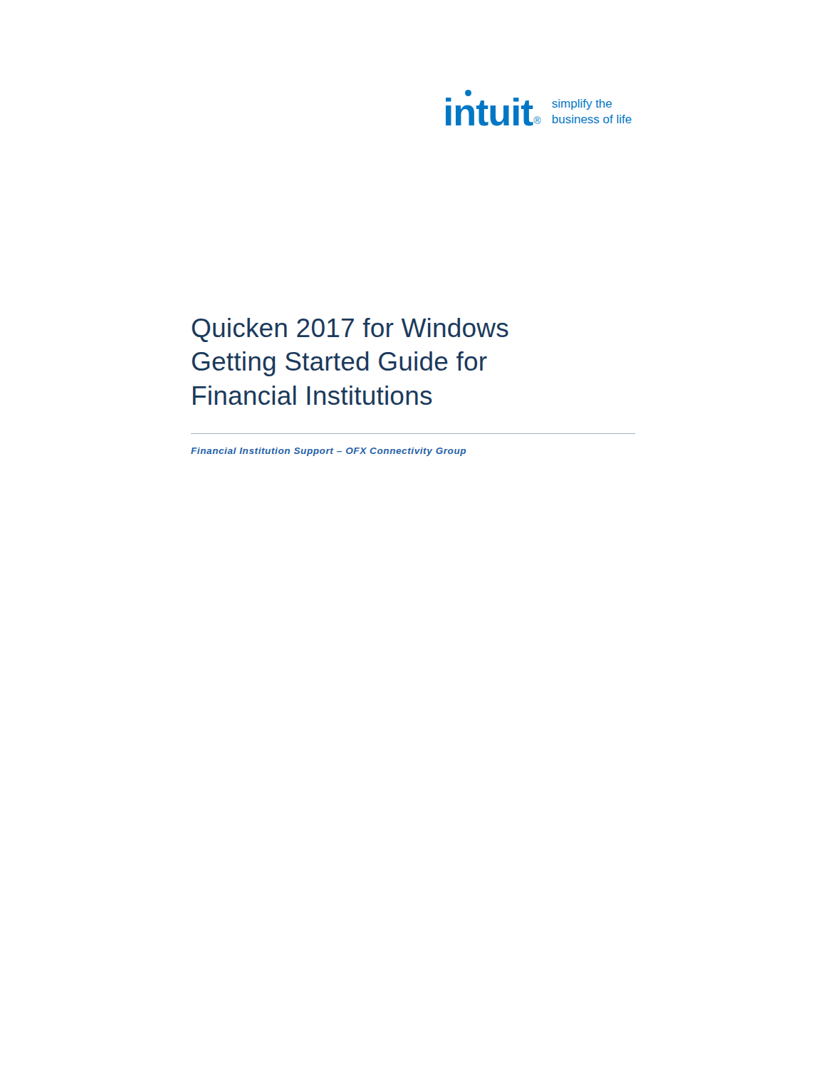intuit®
simplify the
business of life
Quicken 2017 for Windows
Getting Started Guide for
Financial Institutions
Financial Institution Support – OFX Connectivity Group